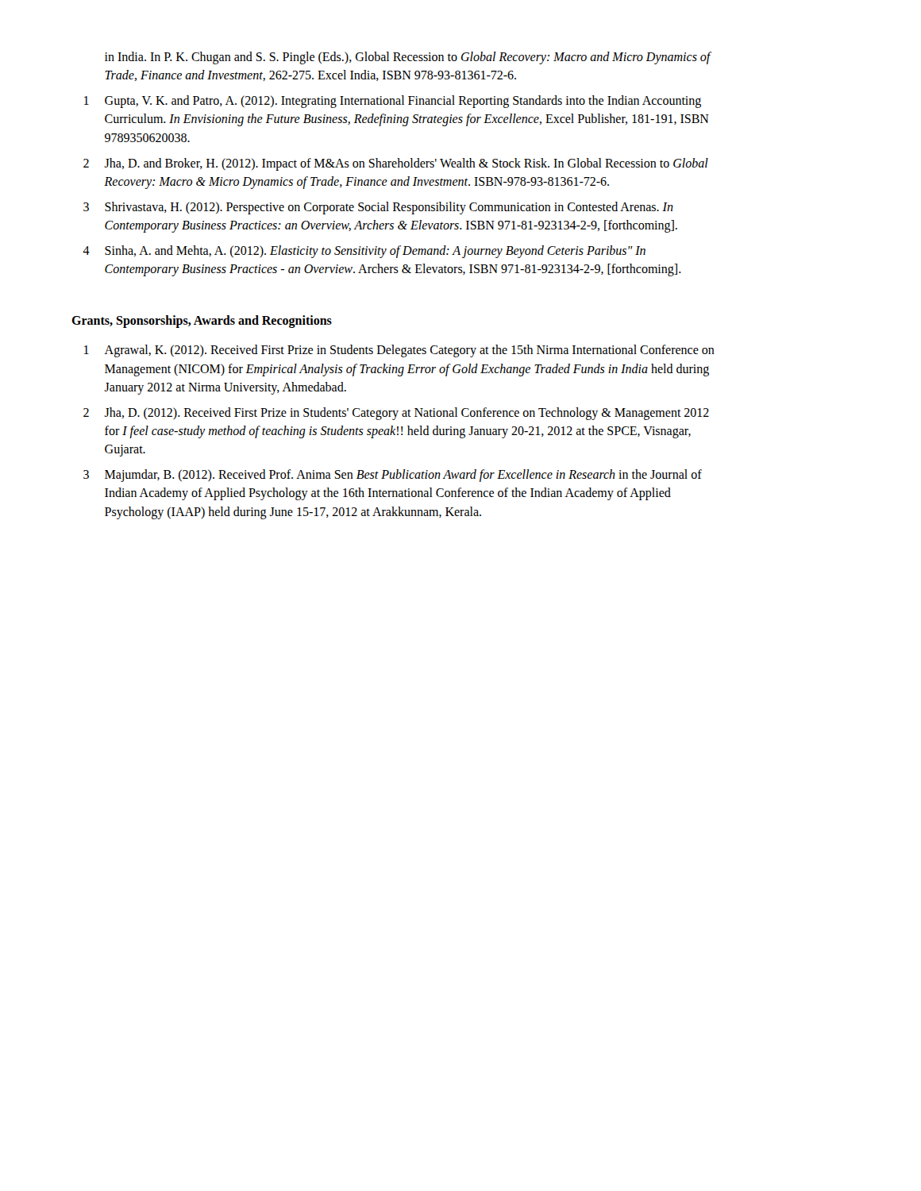in India. In P. K. Chugan and S. S. Pingle (Eds.), Global Recession to Global Recovery: Macro and Micro Dynamics of Trade, Finance and Investment, 262-275. Excel India, ISBN 978-93-81361-72-6.
Gupta, V. K. and Patro, A. (2012). Integrating International Financial Reporting Standards into the Indian Accounting Curriculum. In Envisioning the Future Business, Redefining Strategies for Excellence, Excel Publisher, 181-191, ISBN 9789350620038.
Jha, D. and Broker, H. (2012). Impact of M&As on Shareholders' Wealth & Stock Risk. In Global Recession to Global Recovery: Macro & Micro Dynamics of Trade, Finance and Investment. ISBN-978-93-81361-72-6.
Shrivastava, H. (2012). Perspective on Corporate Social Responsibility Communication in Contested Arenas. In Contemporary Business Practices: an Overview, Archers & Elevators. ISBN 971-81-923134-2-9, [forthcoming].
Sinha, A. and Mehta, A. (2012). Elasticity to Sensitivity of Demand: A journey Beyond Ceteris Paribus" In Contemporary Business Practices - an Overview. Archers & Elevators, ISBN 971-81-923134-2-9, [forthcoming].
Grants, Sponsorships, Awards and Recognitions
Agrawal, K. (2012). Received First Prize in Students Delegates Category at the 15th Nirma International Conference on Management (NICOM) for Empirical Analysis of Tracking Error of Gold Exchange Traded Funds in India held during January 2012 at Nirma University, Ahmedabad.
Jha, D. (2012). Received First Prize in Students' Category at National Conference on Technology & Management 2012 for I feel case-study method of teaching is Students speak!! held during January 20-21, 2012 at the SPCE, Visnagar, Gujarat.
Majumdar, B. (2012). Received Prof. Anima Sen Best Publication Award for Excellence in Research in the Journal of Indian Academy of Applied Psychology at the 16th International Conference of the Indian Academy of Applied Psychology (IAAP) held during June 15-17, 2012 at Arakkunnam, Kerala.